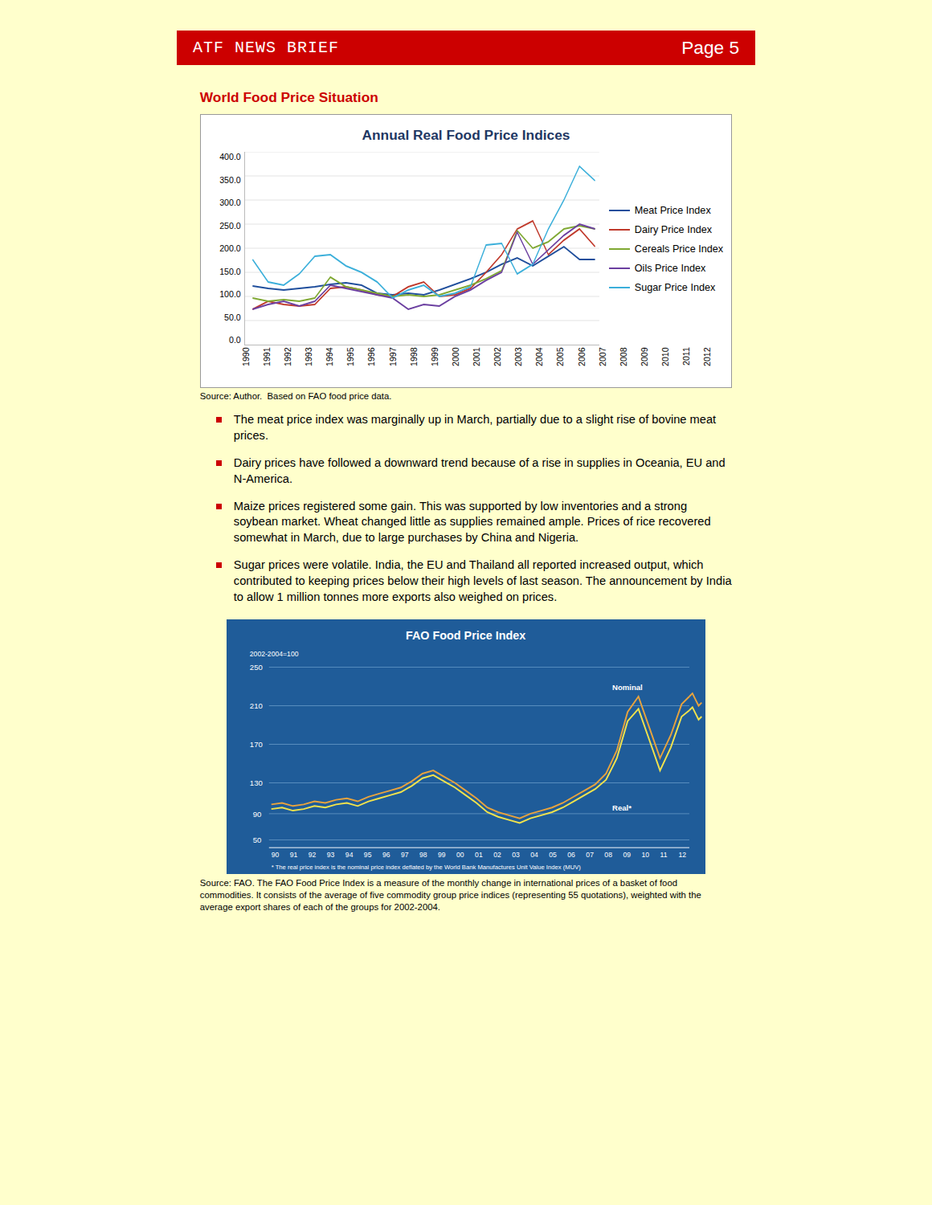ATF NEWS BRIEF
Page 5
World Food Price Situation
Annual Real Food Price Indices
400.0 350.0 300.0 250.0 200.0 150.0 100.0 50.0 0.0
Meat Price Index
Dairy Price Index
Cereals Price Index
Oils Price Index
Sugar Price Index
19901991199219931994199519961997199819992000200120022003200420052006200720082009201020112012
Source: Author. Based on FAO food price data.
The meat price index was marginally up in March, partially due to a slight rise of bovine meat prices.
Dairy prices have followed a downward trend because of a rise in supplies in Oceania, EU and N-America.
Maize prices registered some gain. This was supported by low inventories and a strong soybean market. Wheat changed little as supplies remained ample. Prices of rice recovered somewhat in March, due to large purchases by China and Nigeria.
Sugar prices were volatile. India, the EU and Thailand all reported increased output, which contributed to keeping prices below their high levels of last season. The announcement by India to allow 1 million tonnes more exports also weighed on prices.
FAO Food Price Index 2002-2004=100 250 210 170 130 90 50 Nominal Real* 90 91 92 93 94 95 96 97 98 99 00 01 02 03 04 05 06 07 08 09 10 11 12 * The real price index is the nominal price index deflated by the World Bank Manufactures Unit Value Index (MUV)
Source: FAO. The FAO Food Price Index is a measure of the monthly change in international prices of a basket of food commodities. It consists of the average of five commodity group price indices (representing 55 quotations), weighted with the average export shares of each of the groups for 2002-2004.